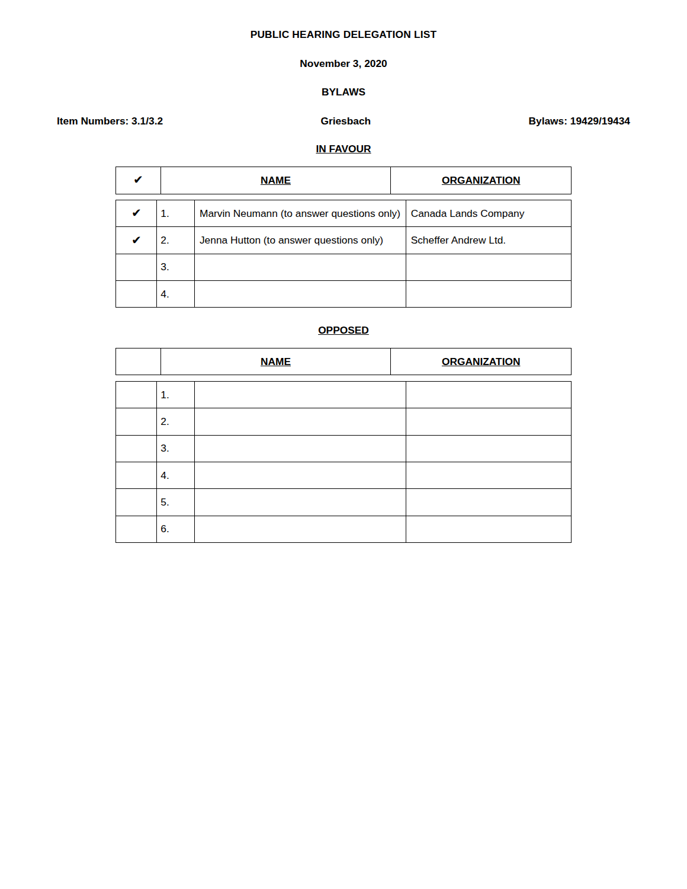PUBLIC HEARING DELEGATION LIST
November 3, 2020
BYLAWS
Item Numbers: 3.1/3.2 Griesbach Bylaws: 19429/19434
IN FAVOUR
| ✔ | NAME | ORGANIZATION |
| ✔ | 1. | Marvin Neumann (to answer questions only) | Canada Lands Company |
| ✔ | 2. | Jenna Hutton (to answer questions only) | Scheffer Andrew Ltd. |
| | 3. | | |
| | 4. | | |
OPPOSED
| | NAME | ORGANIZATION |
| | 1. | | |
| | 2. | | |
| | 3. | | |
| | 4. | | |
| | 5. | | |
| | 6. | | |